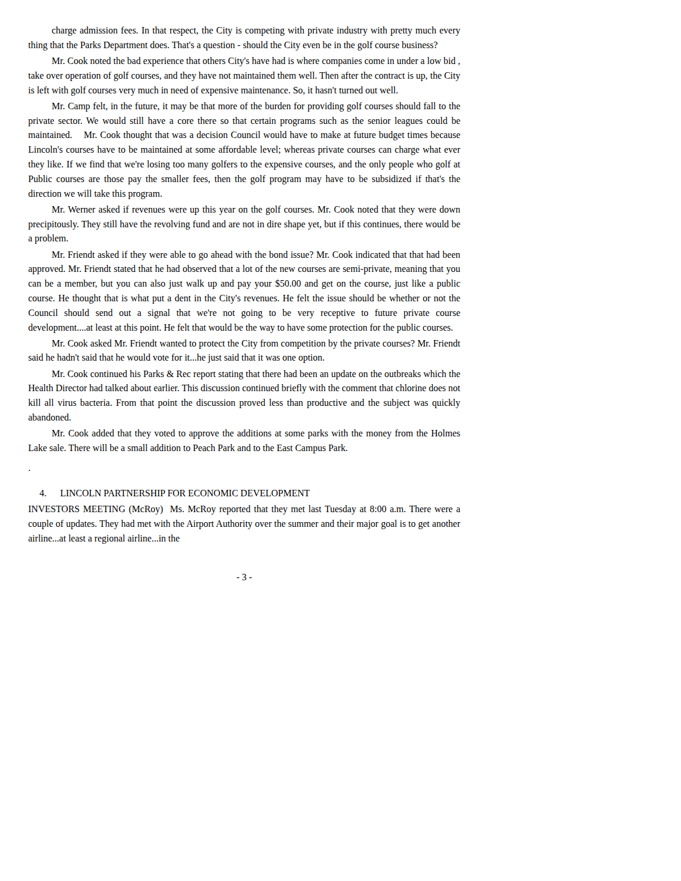charge admission fees. In that respect, the City is competing with private industry with pretty much every thing that the Parks Department does. That's a question - should the City even be in the golf course business?
Mr. Cook noted the bad experience that others City's have had is where companies come in under a low bid , take over operation of golf courses, and they have not maintained them well. Then after the contract is up, the City is left with golf courses very much in need of expensive maintenance. So, it hasn't turned out well.
Mr. Camp felt, in the future, it may be that more of the burden for providing golf courses should fall to the private sector. We would still have a core there so that certain programs such as the senior leagues could be maintained. Mr. Cook thought that was a decision Council would have to make at future budget times because Lincoln's courses have to be maintained at some affordable level; whereas private courses can charge what ever they like. If we find that we're losing too many golfers to the expensive courses, and the only people who golf at Public courses are those pay the smaller fees, then the golf program may have to be subsidized if that's the direction we will take this program.
Mr. Werner asked if revenues were up this year on the golf courses. Mr. Cook noted that they were down precipitously. They still have the revolving fund and are not in dire shape yet, but if this continues, there would be a problem.
Mr. Friendt asked if they were able to go ahead with the bond issue? Mr. Cook indicated that that had been approved. Mr. Friendt stated that he had observed that a lot of the new courses are semi-private, meaning that you can be a member, but you can also just walk up and pay your $50.00 and get on the course, just like a public course. He thought that is what put a dent in the City's revenues. He felt the issue should be whether or not the Council should send out a signal that we're not going to be very receptive to future private course development....at least at this point. He felt that would be the way to have some protection for the public courses.
Mr. Cook asked Mr. Friendt wanted to protect the City from competition by the private courses? Mr. Friendt said he hadn't said that he would vote for it...he just said that it was one option.
Mr. Cook continued his Parks & Rec report stating that there had been an update on the outbreaks which the Health Director had talked about earlier. This discussion continued briefly with the comment that chlorine does not kill all virus bacteria. From that point the discussion proved less than productive and the subject was quickly abandoned.
Mr. Cook added that they voted to approve the additions at some parks with the money from the Holmes Lake sale. There will be a small addition to Peach Park and to the East Campus Park.
.
4. LINCOLN PARTNERSHIP FOR ECONOMIC DEVELOPMENT
INVESTORS MEETING (McRoy) Ms. McRoy reported that they met last Tuesday at 8:00 a.m. There were a couple of updates. They had met with the Airport Authority over the summer and their major goal is to get another airline...at least a regional airline...in the
- 3 -